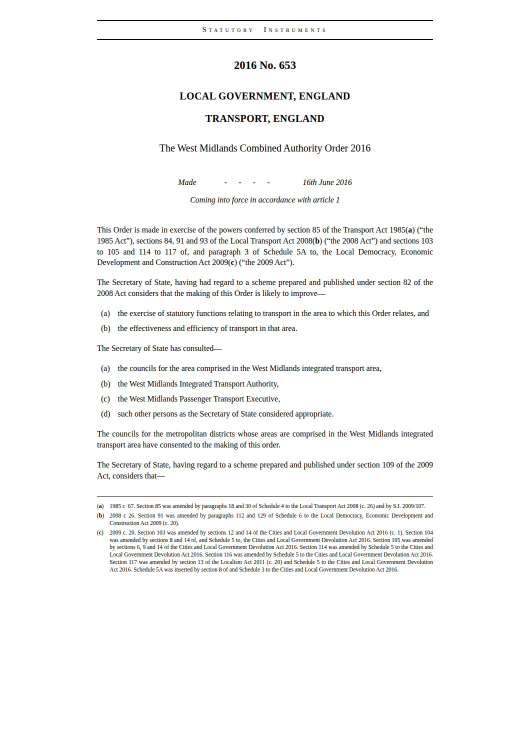Statutory Instruments
2016 No. 653
LOCAL GOVERNMENT, ENGLAND
TRANSPORT, ENGLAND
The West Midlands Combined Authority Order 2016
Made - - - - 16th June 2016
Coming into force in accordance with article 1
This Order is made in exercise of the powers conferred by section 85 of the Transport Act 1985(a) (“the 1985 Act”), sections 84, 91 and 93 of the Local Transport Act 2008(b) (“the 2008 Act”) and sections 103 to 105 and 114 to 117 of, and paragraph 3 of Schedule 5A to, the Local Democracy, Economic Development and Construction Act 2009(c) (“the 2009 Act”).
The Secretary of State, having had regard to a scheme prepared and published under section 82 of the 2008 Act considers that the making of this Order is likely to improve—
(a) the exercise of statutory functions relating to transport in the area to which this Order relates, and
(b) the effectiveness and efficiency of transport in that area.
The Secretary of State has consulted—
(a) the councils for the area comprised in the West Midlands integrated transport area,
(b) the West Midlands Integrated Transport Authority,
(c) the West Midlands Passenger Transport Executive,
(d) such other persons as the Secretary of State considered appropriate.
The councils for the metropolitan districts whose areas are comprised in the West Midlands integrated transport area have consented to the making of this order.
The Secretary of State, having regard to a scheme prepared and published under section 109 of the 2009 Act, considers that—
(a) 1985 c 67. Section 85 was amended by paragraphs 18 and 30 of Schedule 4 to the Local Transport Act 2008 (c. 26) and by S.I. 2009/107.
(b) 2008 c 26. Section 91 was amended by paragraphs 112 and 129 of Schedule 6 to the Local Democracy, Economic Development and Construction Act 2009 (c. 20).
(c) 2009 c. 20. Section 103 was amended by sections 12 and 14 of the Cities and Local Government Devolution Act 2016 (c. 1). Section 104 was amended by sections 8 and 14 of, and Schedule 5 to, the Cities and Local Government Devolution Act 2016. Section 105 was amended by sections 6, 9 and 14 of the Cities and Local Government Devolution Act 2016. Section 114 was amended by Schedule 5 to the Cities and Local Government Devolution Act 2016. Section 116 was amended by Schedule 5 to the Cities and Local Government Devolution Act 2016. Section 117 was amended by section 13 of the Localism Act 2011 (c. 20) and Schedule 5 to the Cities and Local Government Devolution Act 2016. Schedule 5A was inserted by section 8 of and Schedule 3 to the Cities and Local Government Devolution Act 2016.